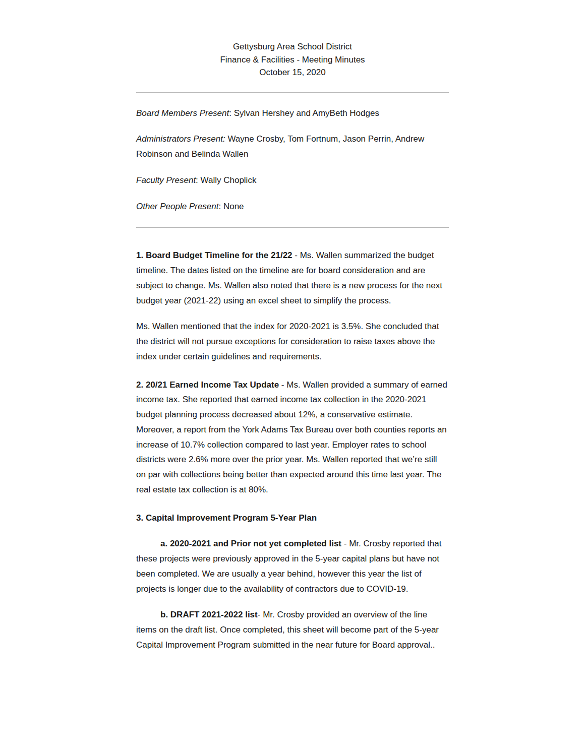Gettysburg Area School District
Finance & Facilities - Meeting Minutes
October 15, 2020
Board Members Present: Sylvan Hershey and AmyBeth Hodges
Administrators Present: Wayne Crosby, Tom Fortnum, Jason Perrin, Andrew Robinson and Belinda Wallen
Faculty Present: Wally Choplick
Other People Present: None
1. Board Budget Timeline for the 21/22 - Ms. Wallen summarized the budget timeline. The dates listed on the timeline are for board consideration and are subject to change. Ms. Wallen also noted that there is a new process for the next budget year (2021-22) using an excel sheet to simplify the process.
Ms. Wallen mentioned that the index for 2020-2021 is 3.5%. She concluded that the district will not pursue exceptions for consideration to raise taxes above the index under certain guidelines and requirements.
2. 20/21 Earned Income Tax Update - Ms. Wallen provided a summary of earned income tax. She reported that earned income tax collection in the 2020-2021 budget planning process decreased about 12%, a conservative estimate. Moreover, a report from the York Adams Tax Bureau over both counties reports an increase of 10.7% collection compared to last year. Employer rates to school districts were 2.6% more over the prior year. Ms. Wallen reported that we’re still on par with collections being better than expected around this time last year. The real estate tax collection is at 80%.
3. Capital Improvement Program 5-Year Plan
a. 2020-2021 and Prior not yet completed list - Mr. Crosby reported that these projects were previously approved in the 5-year capital plans but have not been completed. We are usually a year behind, however this year the list of projects is longer due to the availability of contractors due to COVID-19.
b. DRAFT 2021-2022 list- Mr. Crosby provided an overview of the line items on the draft list. Once completed, this sheet will become part of the 5-year Capital Improvement Program submitted in the near future for Board approval..